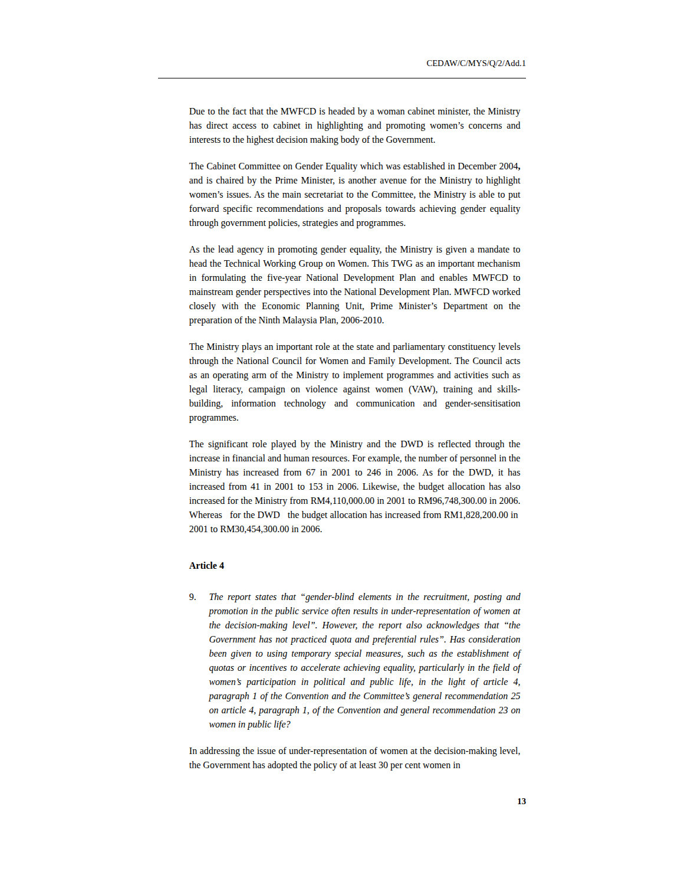CEDAW/C/MYS/Q/2/Add.1
Due to the fact that the MWFCD is headed by a woman cabinet minister, the Ministry has direct access to cabinet in highlighting and promoting women’s concerns and interests to the highest decision making body of the Government.
The Cabinet Committee on Gender Equality which was established in December 2004, and is chaired by the Prime Minister, is another avenue for the Ministry to highlight women’s issues. As the main secretariat to the Committee, the Ministry is able to put forward specific recommendations and proposals towards achieving gender equality through government policies, strategies and programmes.
As the lead agency in promoting gender equality, the Ministry is given a mandate to head the Technical Working Group on Women. This TWG as an important mechanism in formulating the five-year National Development Plan and enables MWFCD to mainstream gender perspectives into the National Development Plan. MWFCD worked closely with the Economic Planning Unit, Prime Minister’s Department on the preparation of the Ninth Malaysia Plan, 2006-2010.
The Ministry plays an important role at the state and parliamentary constituency levels through the National Council for Women and Family Development. The Council acts as an operating arm of the Ministry to implement programmes and activities such as legal literacy, campaign on violence against women (VAW), training and skills-building, information technology and communication and gender-sensitisation programmes.
The significant role played by the Ministry and the DWD is reflected through the increase in financial and human resources. For example, the number of personnel in the Ministry has increased from 67 in 2001 to 246 in 2006. As for the DWD, it has increased from 41 in 2001 to 153 in 2006. Likewise, the budget allocation has also increased for the Ministry from RM4,110,000.00 in 2001 to RM96,748,300.00 in 2006. Whereas for the DWD the budget allocation has increased from RM1,828,200.00 in 2001 to RM30,454,300.00 in 2006.
Article 4
9. The report states that “gender-blind elements in the recruitment, posting and promotion in the public service often results in under-representation of women at the decision-making level”. However, the report also acknowledges that “the Government has not practiced quota and preferential rules”. Has consideration been given to using temporary special measures, such as the establishment of quotas or incentives to accelerate achieving equality, particularly in the field of women’s participation in political and public life, in the light of article 4, paragraph 1 of the Convention and the Committee’s general recommendation 25 on article 4, paragraph 1, of the Convention and general recommendation 23 on women in public life?
In addressing the issue of under-representation of women at the decision-making level, the Government has adopted the policy of at least 30 per cent women in
13